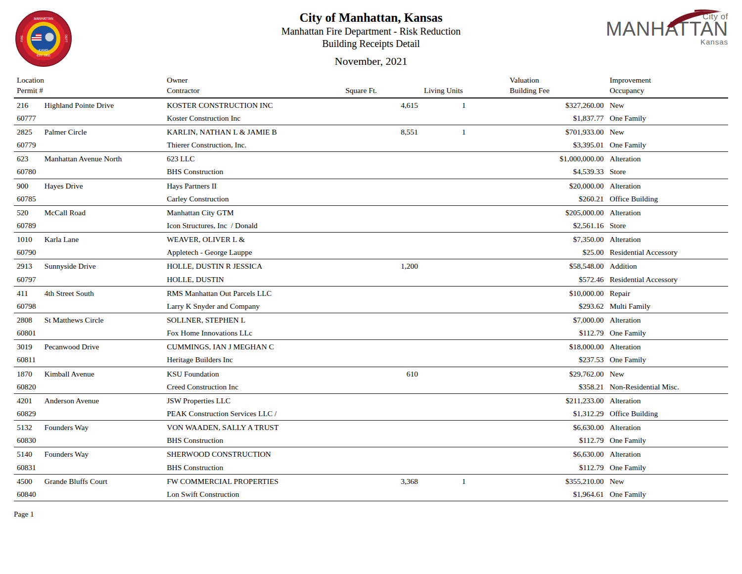KAMS EST. 1892 MANHATTAN FIRE DEPT
City of Manhattan, Kansas
Manhattan Fire Department - Risk Reduction
Building Receipts Detail
November, 2021
City of
MANHATTAN
Kansas
| Location | Owner | | | Valuation | Improvement |
| --- | --- | --- | --- | --- | --- |
| Permit # | Contractor | Square Ft. | Living Units | Building Fee | Occupancy |
| 216 Highland Pointe Drive | KOSTER CONSTRUCTION INC | 4,615 | 1 | $327,260.00 | New |
| 60777 | Koster Construction Inc | | | $1,837.77 | One Family |
| 2825 Palmer Circle | KARLIN, NATHAN L & JAMIE B | 8,551 | 1 | $701,933.00 | New |
| 60779 | Thierer Construction, Inc. | | | $3,395.01 | One Family |
| 623 Manhattan Avenue North | 623 LLC | | | $1,000,000.00 | Alteration |
| 60780 | BHS Construction | | | $4,539.33 | Store |
| 900 Hayes Drive | Hays Partners II | | | $20,000.00 | Alteration |
| 60785 | Carley Construction | | | $260.21 | Office Building |
| 520 McCall Road | Manhattan City GTM | | | $205,000.00 | Alteration |
| 60789 | Icon Structures, Inc / Donald | | | $2,561.16 | Store |
| 1010 Karla Lane | WEAVER, OLIVER L & | | | $7,350.00 | Alteration |
| 60790 | Appletech - George Lauppe | | | $25.00 | Residential Accessory |
| 2913 Sunnyside Drive | HOLLE, DUSTIN R JESSICA | 1,200 | | $58,548.00 | Addition |
| 60797 | HOLLE, DUSTIN | | | $572.46 | Residential Accessory |
| 411 4th Street South | RMS Manhattan Out Parcels LLC | | | $10,000.00 | Repair |
| 60798 | Larry K Snyder and Company | | | $293.62 | Multi Family |
| 2808 St Matthews Circle | SOLLNER, STEPHEN L | | | $7,000.00 | Alteration |
| 60801 | Fox Home Innovations LLc | | | $112.79 | One Family |
| 3019 Pecanwood Drive | CUMMINGS, IAN J MEGHAN C | | | $18,000.00 | Alteration |
| 60811 | Heritage Builders Inc | | | $237.53 | One Family |
| 1870 Kimball Avenue | KSU Foundation | 610 | | $29,762.00 | New |
| 60820 | Creed Construction Inc | | | $358.21 | Non-Residential Misc. |
| 4201 Anderson Avenue | JSW Properties LLC | | | $211,233.00 | Alteration |
| 60829 | PEAK Construction Services LLC / | | | $1,312.29 | Office Building |
| 5132 Founders Way | VON WAADEN, SALLY A TRUST | | | $6,630.00 | Alteration |
| 60830 | BHS Construction | | | $112.79 | One Family |
| 5140 Founders Way | SHERWOOD CONSTRUCTION | | | $6,630.00 | Alteration |
| 60831 | BHS Construction | | | $112.79 | One Family |
| 4500 Grande Bluffs Court | FW COMMERCIAL PROPERTIES | 3,368 | 1 | $355,210.00 | New |
| 60840 | Lon Swift Construction | | | $1,964.61 | One Family |
Page 1